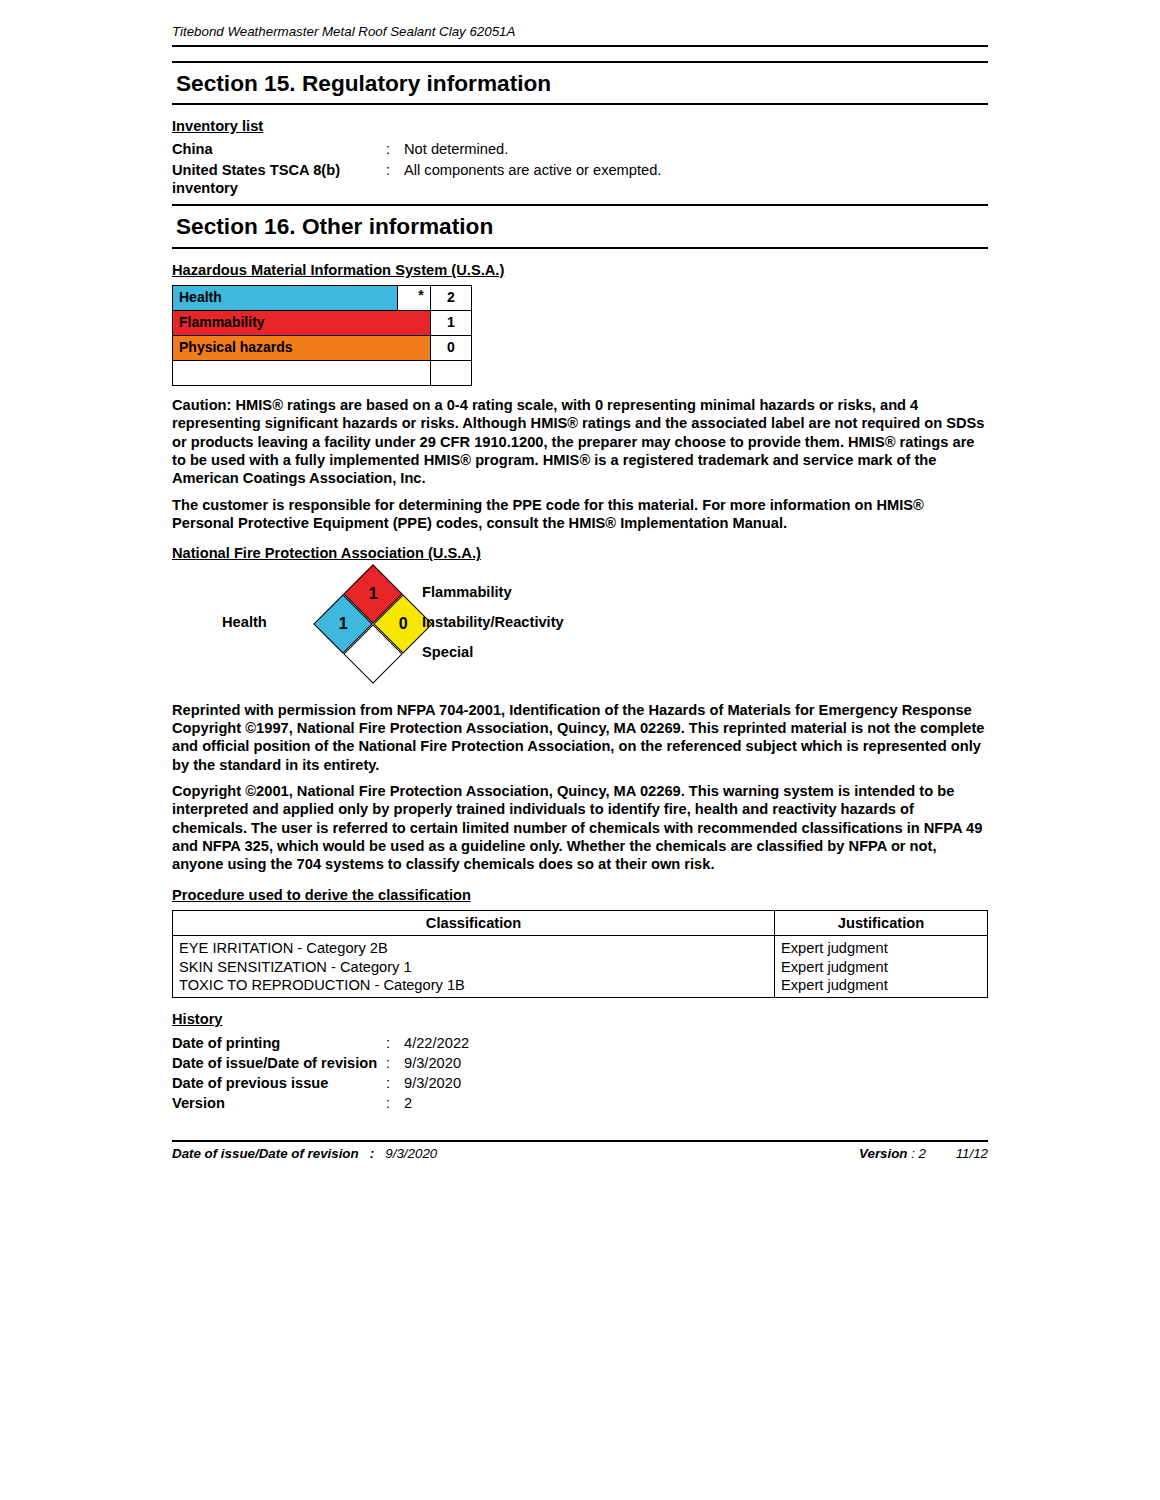Titebond Weathermaster Metal Roof Sealant Clay 62051A
Section 15. Regulatory information
Inventory list
| China | : | Not determined. |
| United States TSCA 8(b) inventory | : | All components are active or exempted. |
Section 16. Other information
Hazardous Material Information System (U.S.A.)
| Health | * | 2 |
| Flammability | 1 |
| Physical hazards | 0 |
Caution: HMIS® ratings are based on a 0-4 rating scale, with 0 representing minimal hazards or risks, and 4 representing significant hazards or risks. Although HMIS® ratings and the associated label are not required on SDSs or products leaving a facility under 29 CFR 1910.1200, the preparer may choose to provide them. HMIS® ratings are to be used with a fully implemented HMIS® program. HMIS® is a registered trademark and service mark of the American Coatings Association, Inc.
The customer is responsible for determining the PPE code for this material. For more information on HMIS® Personal Protective Equipment (PPE) codes, consult the HMIS® Implementation Manual.
National Fire Protection Association (U.S.A.)
1
1
0
Flammability
Instability/Reactivity
Special
Health
Reprinted with permission from NFPA 704-2001, Identification of the Hazards of Materials for Emergency Response Copyright ©1997, National Fire Protection Association, Quincy, MA 02269. This reprinted material is not the complete and official position of the National Fire Protection Association, on the referenced subject which is represented only by the standard in its entirety.
Copyright ©2001, National Fire Protection Association, Quincy, MA 02269. This warning system is intended to be interpreted and applied only by properly trained individuals to identify fire, health and reactivity hazards of chemicals. The user is referred to certain limited number of chemicals with recommended classifications in NFPA 49 and NFPA 325, which would be used as a guideline only. Whether the chemicals are classified by NFPA or not, anyone using the 704 systems to classify chemicals does so at their own risk.
Procedure used to derive the classification
| Classification | Justification |
| --- | --- |
| EYE IRRITATION - Category 2B SKIN SENSITIZATION - Category 1 TOXIC TO REPRODUCTION - Category 1B | Expert judgment Expert judgment Expert judgment |
History
| Date of printing | : | 4/22/2022 |
| Date of issue/Date of revision | : | 9/3/2020 |
| Date of previous issue | : | 9/3/2020 |
| Version | : | 2 |
Date of issue/Date of revision : 9/3/2020
Version : 2 11/12